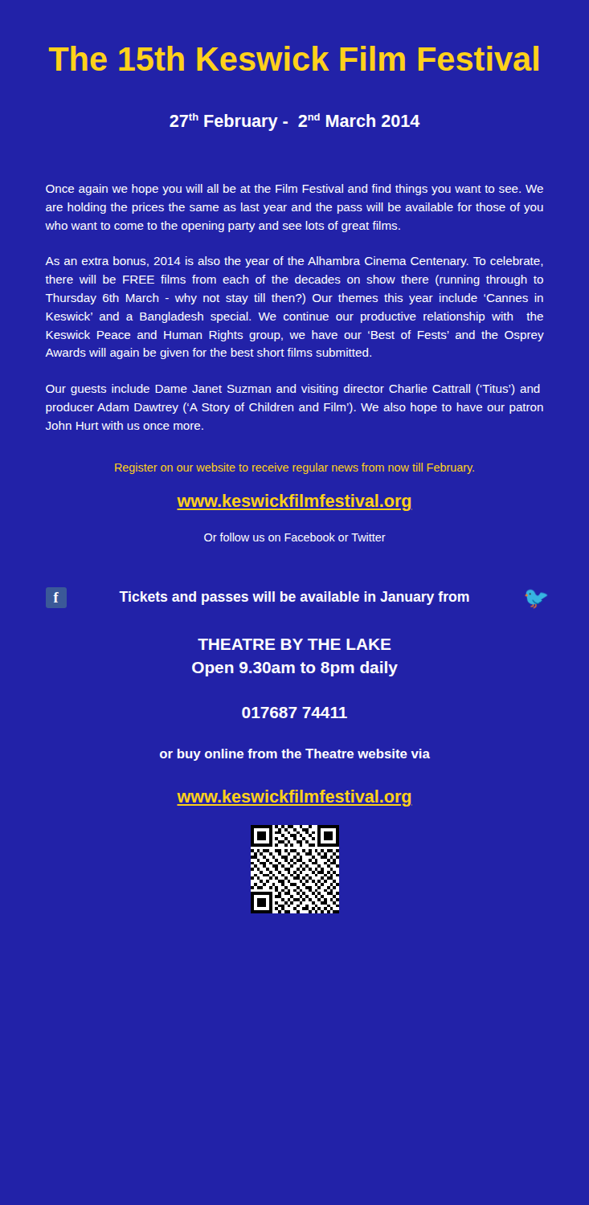The 15th Keswick Film Festival
27th February - 2nd March 2014
Once again we hope you will all be at the Film Festival and find things you want to see. We are holding the prices the same as last year and the pass will be available for those of you who want to come to the opening party and see lots of great films.
As an extra bonus, 2014 is also the year of the Alhambra Cinema Centenary. To celebrate, there will be FREE films from each of the decades on show there (running through to Thursday 6th March - why not stay till then?) Our themes this year include ‘Cannes in Keswick’ and a Bangladesh special. We continue our productive relationship with the Keswick Peace and Human Rights group, we have our ‘Best of Fests’ and the Osprey Awards will again be given for the best short films submitted.
Our guests include Dame Janet Suzman and visiting director Charlie Cattrall (‘Titus’) and producer Adam Dawtrey (‘A Story of Children and Film’). We also hope to have our patron John Hurt with us once more.
Register on our website to receive regular news from now till February.
www.keswickfilmfestival.org
Or follow us on Facebook or Twitter
f
Tickets and passes will be available in January from
🐦
THEATRE BY THE LAKE
Open 9.30am to 8pm daily
017687 74411
or buy online from the Theatre website via
www.keswickfilmfestival.org